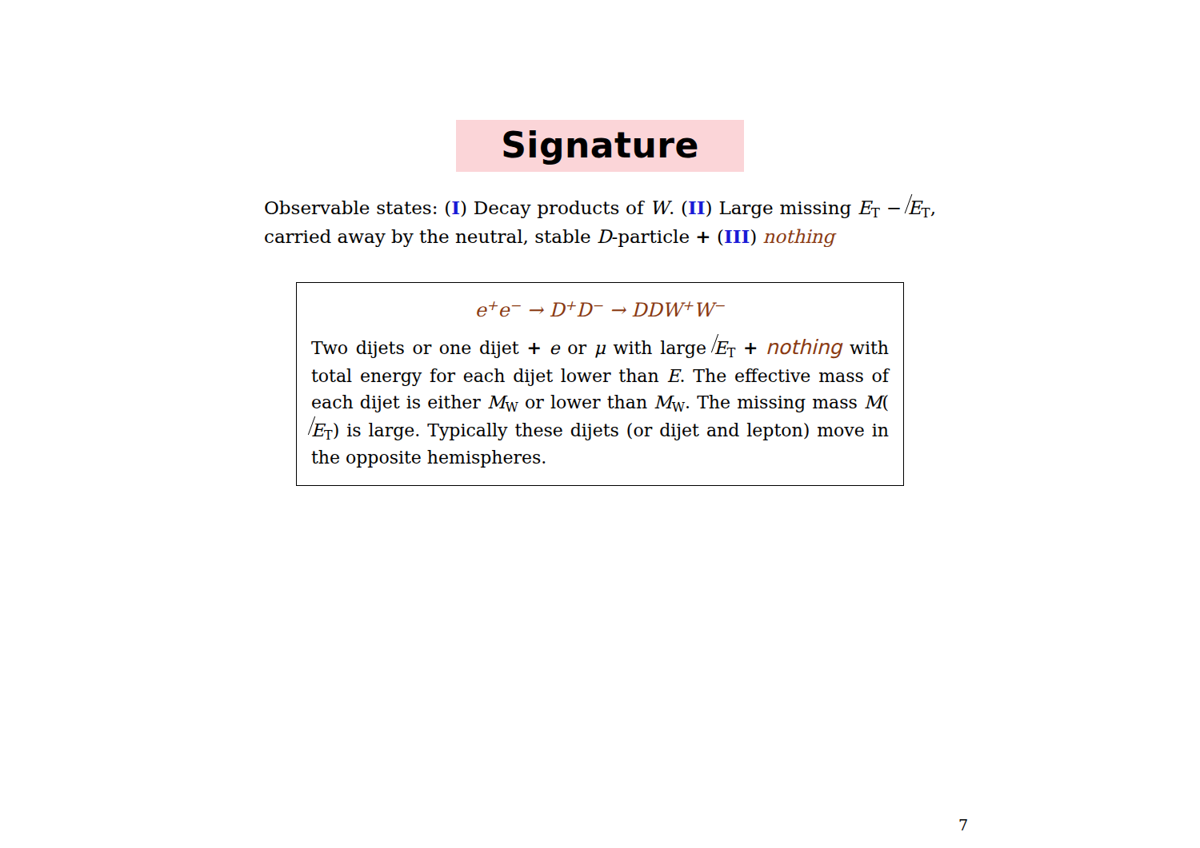Signature
Observable states: (I) Decay products of W. (II) Large missing ET − ET, carried away by the neutral, stable D-particle + (III) nothing
e+e− → D+D− → DDW+W−
Two dijets or one dijet + e or μ with large ET + nothing with total energy for each dijet lower than E. The effective mass of each dijet is either MW or lower than MW. The missing mass M(ET) is large. Typically these dijets (or dijet and lepton) move in the opposite hemispheres.
7